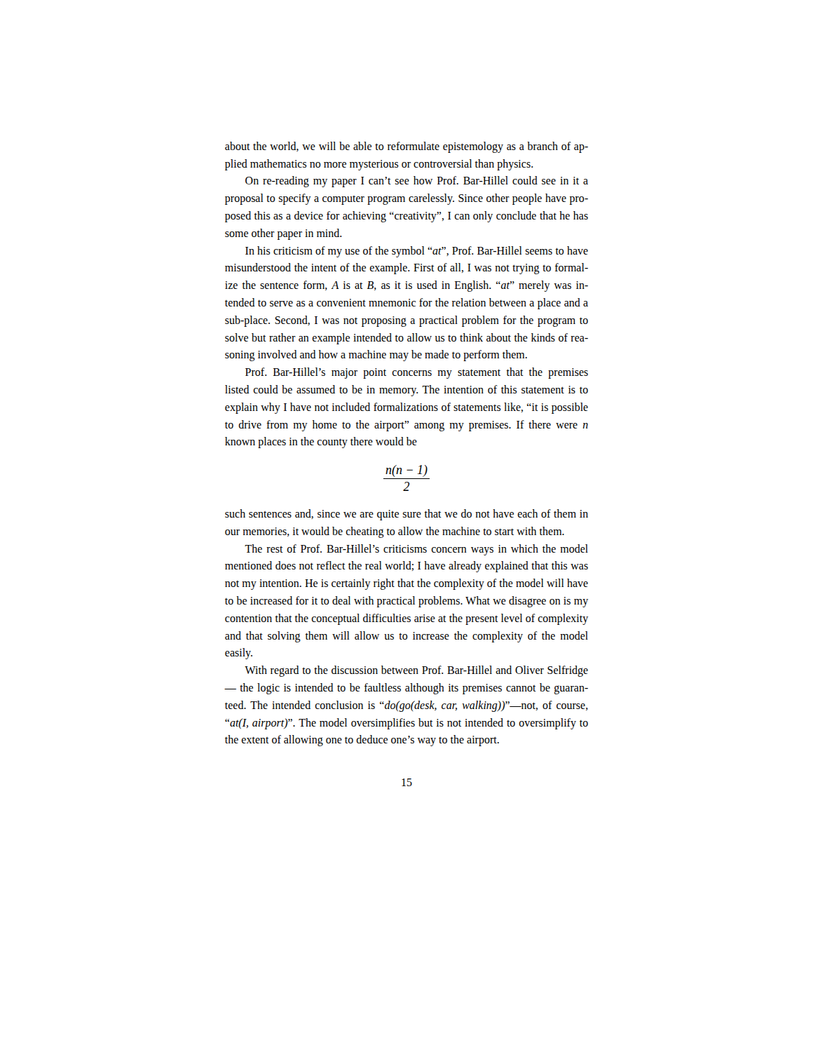about the world, we will be able to reformulate epistemology as a branch of applied mathematics no more mysterious or controversial than physics.
On re-reading my paper I can’t see how Prof. Bar-Hillel could see in it a proposal to specify a computer program carelessly. Since other people have proposed this as a device for achieving “creativity”, I can only conclude that he has some other paper in mind.
In his criticism of my use of the symbol “at”, Prof. Bar-Hillel seems to have misunderstood the intent of the example. First of all, I was not trying to formalize the sentence form, A is at B, as it is used in English. “at” merely was intended to serve as a convenient mnemonic for the relation between a place and a sub-place. Second, I was not proposing a practical problem for the program to solve but rather an example intended to allow us to think about the kinds of reasoning involved and how a machine may be made to perform them.
Prof. Bar-Hillel’s major point concerns my statement that the premises listed could be assumed to be in memory. The intention of this statement is to explain why I have not included formalizations of statements like, “it is possible to drive from my home to the airport” among my premises. If there were n known places in the county there would be
n(n − 1) 2
such sentences and, since we are quite sure that we do not have each of them in our memories, it would be cheating to allow the machine to start with them.
The rest of Prof. Bar-Hillel’s criticisms concern ways in which the model mentioned does not reflect the real world; I have already explained that this was not my intention. He is certainly right that the complexity of the model will have to be increased for it to deal with practical problems. What we disagree on is my contention that the conceptual difficulties arise at the present level of complexity and that solving them will allow us to increase the complexity of the model easily.
With regard to the discussion between Prof. Bar-Hillel and Oliver Selfridge — the logic is intended to be faultless although its premises cannot be guaranteed. The intended conclusion is “do(go(desk, car, walking))”—not, of course, “at(I, airport)”. The model oversimplifies but is not intended to oversimplify to the extent of allowing one to deduce one’s way to the airport.
15